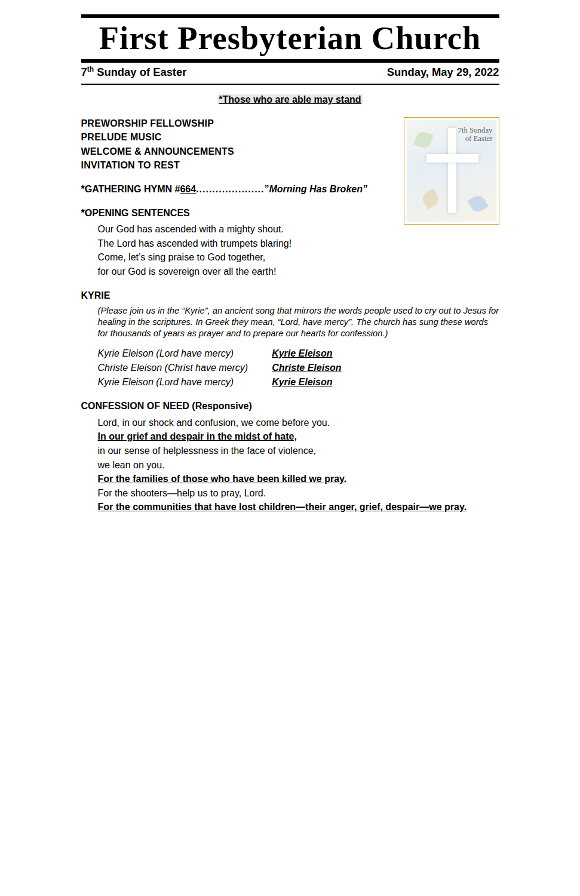First Presbyterian Church
7th Sunday of Easter Sunday, May 29, 2022
*Those who are able may stand
7th Sunday
of Easter
PREWORSHIP FELLOWSHIP
PRELUDE MUSIC
WELCOME & ANNOUNCEMENTS
INVITATION TO REST
*GATHERING HYMN #664.....................”Morning Has Broken”
*OPENING SENTENCES
Our God has ascended with a mighty shout.
The Lord has ascended with trumpets blaring!
Come, let’s sing praise to God together,
for our God is sovereign over all the earth!
KYRIE
(Please join us in the “Kyrie”, an ancient song that mirrors the words people used to cry out to Jesus for healing in the scriptures. In Greek they mean, “Lord, have mercy”. The church has sung these words for thousands of years as prayer and to prepare our hearts for confession.)
| Kyrie Eleison (Lord have mercy) | Kyrie Eleison |
| Christe Eleison (Christ have mercy) | Christe Eleison |
| Kyrie Eleison (Lord have mercy) | Kyrie Eleison |
CONFESSION OF NEED (Responsive)
Lord, in our shock and confusion, we come before you.
In our grief and despair in the midst of hate,
in our sense of helplessness in the face of violence,
we lean on you.
For the families of those who have been killed we pray.
For the shooters—help us to pray, Lord.
For the communities that have lost children—their anger, grief, despair—we pray.